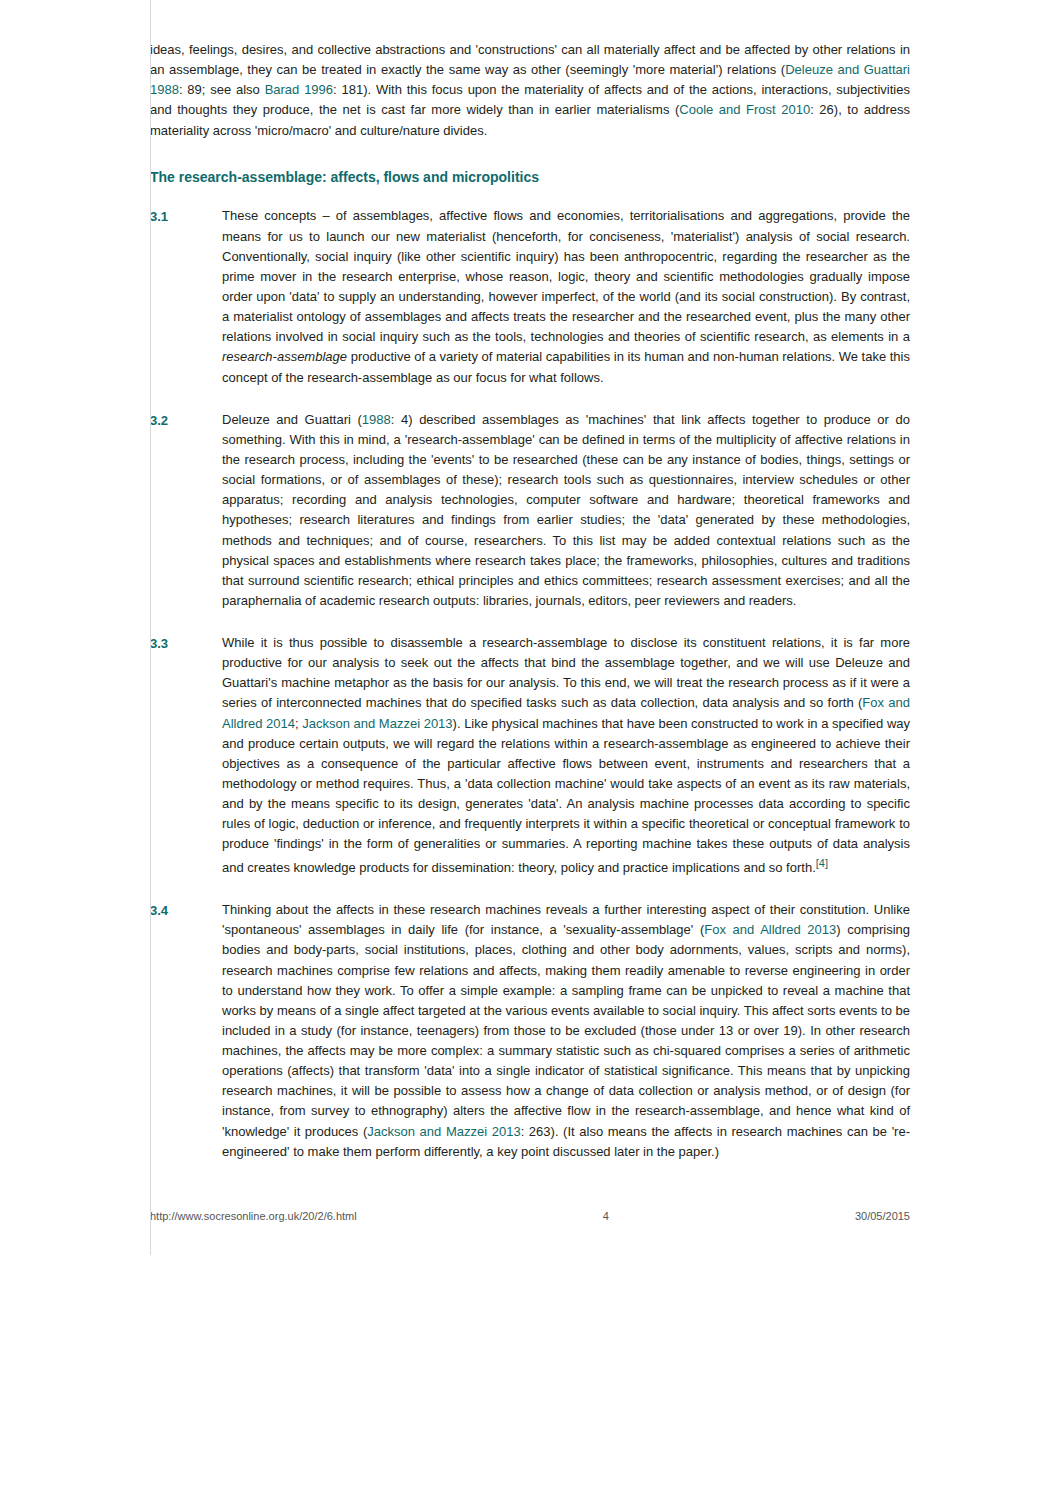ideas, feelings, desires, and collective abstractions and 'constructions' can all materially affect and be affected by other relations in an assemblage, they can be treated in exactly the same way as other (seemingly 'more material') relations (Deleuze and Guattari 1988: 89; see also Barad 1996: 181). With this focus upon the materiality of affects and of the actions, interactions, subjectivities and thoughts they produce, the net is cast far more widely than in earlier materialisms (Coole and Frost 2010: 26), to address materiality across 'micro/macro' and culture/nature divides.
The research-assemblage: affects, flows and micropolitics
3.1
These concepts – of assemblages, affective flows and economies, territorialisations and aggregations, provide the means for us to launch our new materialist (henceforth, for conciseness, 'materialist') analysis of social research. Conventionally, social inquiry (like other scientific inquiry) has been anthropocentric, regarding the researcher as the prime mover in the research enterprise, whose reason, logic, theory and scientific methodologies gradually impose order upon 'data' to supply an understanding, however imperfect, of the world (and its social construction). By contrast, a materialist ontology of assemblages and affects treats the researcher and the researched event, plus the many other relations involved in social inquiry such as the tools, technologies and theories of scientific research, as elements in a research-assemblage productive of a variety of material capabilities in its human and non-human relations. We take this concept of the research-assemblage as our focus for what follows.
3.2
Deleuze and Guattari (1988: 4) described assemblages as 'machines' that link affects together to produce or do something. With this in mind, a 'research-assemblage' can be defined in terms of the multiplicity of affective relations in the research process, including the 'events' to be researched (these can be any instance of bodies, things, settings or social formations, or of assemblages of these); research tools such as questionnaires, interview schedules or other apparatus; recording and analysis technologies, computer software and hardware; theoretical frameworks and hypotheses; research literatures and findings from earlier studies; the 'data' generated by these methodologies, methods and techniques; and of course, researchers. To this list may be added contextual relations such as the physical spaces and establishments where research takes place; the frameworks, philosophies, cultures and traditions that surround scientific research; ethical principles and ethics committees; research assessment exercises; and all the paraphernalia of academic research outputs: libraries, journals, editors, peer reviewers and readers.
3.3
While it is thus possible to disassemble a research-assemblage to disclose its constituent relations, it is far more productive for our analysis to seek out the affects that bind the assemblage together, and we will use Deleuze and Guattari's machine metaphor as the basis for our analysis. To this end, we will treat the research process as if it were a series of interconnected machines that do specified tasks such as data collection, data analysis and so forth (Fox and Alldred 2014; Jackson and Mazzei 2013). Like physical machines that have been constructed to work in a specified way and produce certain outputs, we will regard the relations within a research-assemblage as engineered to achieve their objectives as a consequence of the particular affective flows between event, instruments and researchers that a methodology or method requires. Thus, a 'data collection machine' would take aspects of an event as its raw materials, and by the means specific to its design, generates 'data'. An analysis machine processes data according to specific rules of logic, deduction or inference, and frequently interprets it within a specific theoretical or conceptual framework to produce 'findings' in the form of generalities or summaries. A reporting machine takes these outputs of data analysis and creates knowledge products for dissemination: theory, policy and practice implications and so forth.[4]
3.4
Thinking about the affects in these research machines reveals a further interesting aspect of their constitution. Unlike 'spontaneous' assemblages in daily life (for instance, a 'sexuality-assemblage' (Fox and Alldred 2013) comprising bodies and body-parts, social institutions, places, clothing and other body adornments, values, scripts and norms), research machines comprise few relations and affects, making them readily amenable to reverse engineering in order to understand how they work. To offer a simple example: a sampling frame can be unpicked to reveal a machine that works by means of a single affect targeted at the various events available to social inquiry. This affect sorts events to be included in a study (for instance, teenagers) from those to be excluded (those under 13 or over 19). In other research machines, the affects may be more complex: a summary statistic such as chi-squared comprises a series of arithmetic operations (affects) that transform 'data' into a single indicator of statistical significance. This means that by unpicking research machines, it will be possible to assess how a change of data collection or analysis method, or of design (for instance, from survey to ethnography) alters the affective flow in the research-assemblage, and hence what kind of 'knowledge' it produces (Jackson and Mazzei 2013: 263). (It also means the affects in research machines can be 're-engineered' to make them perform differently, a key point discussed later in the paper.)
http://www.socresonline.org.uk/20/2/6.html
4
30/05/2015